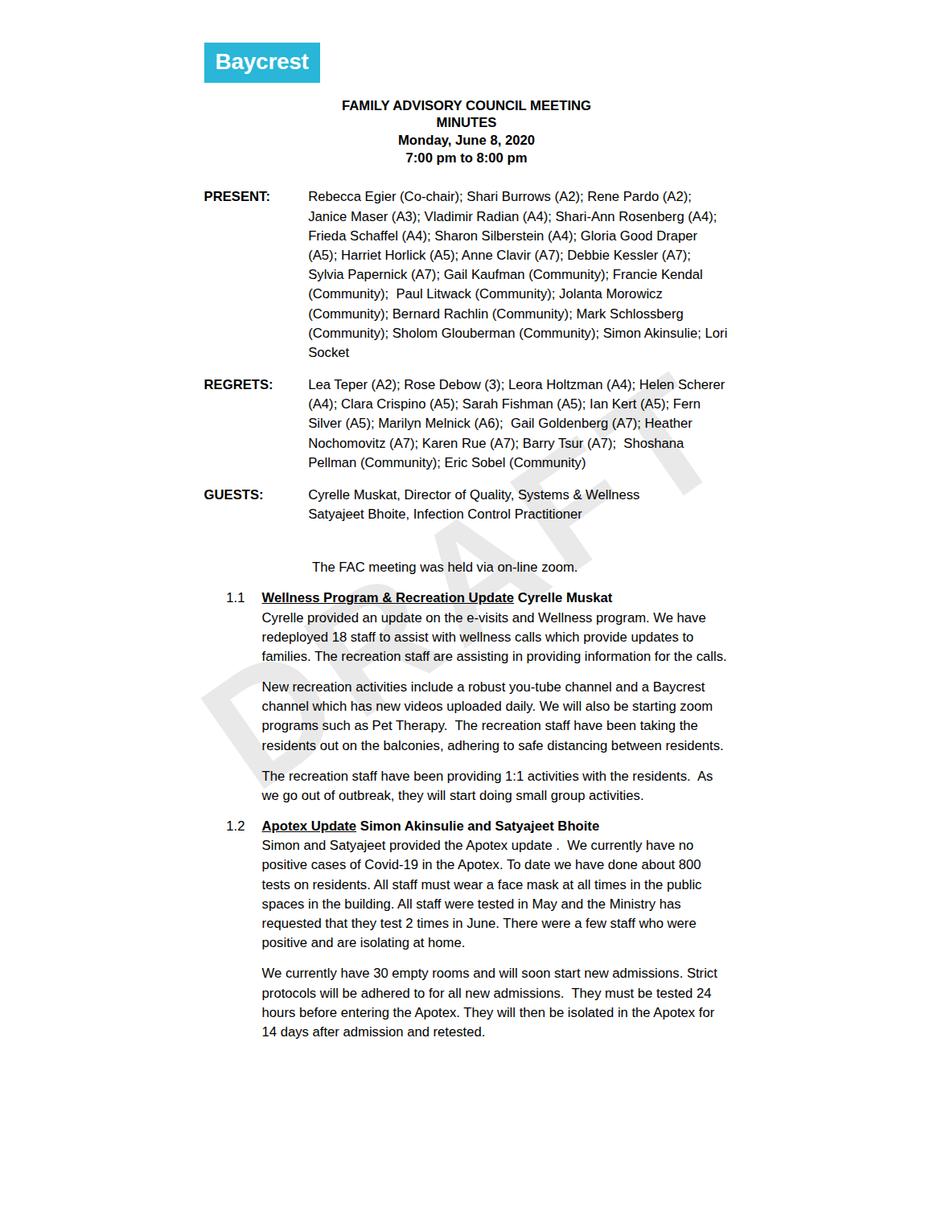DRAFT
Baycrest
FAMILY ADVISORY COUNCIL MEETING
MINUTES
Monday, June 8, 2020
7:00 pm to 8:00 pm
| PRESENT: | Rebecca Egier (Co-chair); Shari Burrows (A2); Rene Pardo (A2); Janice Maser (A3); Vladimir Radian (A4); Shari-Ann Rosenberg (A4); Frieda Schaffel (A4); Sharon Silberstein (A4); Gloria Good Draper (A5); Harriet Horlick (A5); Anne Clavir (A7); Debbie Kessler (A7); Sylvia Papernick (A7); Gail Kaufman (Community); Francie Kendal (Community); Paul Litwack (Community); Jolanta Morowicz (Community); Bernard Rachlin (Community); Mark Schlossberg (Community); Sholom Glouberman (Community); Simon Akinsulie; Lori Socket |
| REGRETS: | Lea Teper (A2); Rose Debow (3); Leora Holtzman (A4); Helen Scherer (A4); Clara Crispino (A5); Sarah Fishman (A5); Ian Kert (A5); Fern Silver (A5); Marilyn Melnick (A6); Gail Goldenberg (A7); Heather Nochomovitz (A7); Karen Rue (A7); Barry Tsur (A7); Shoshana Pellman (Community); Eric Sobel (Community) |
| GUESTS: | Cyrelle Muskat, Director of Quality, Systems & Wellness Satyajeet Bhoite, Infection Control Practitioner |
The FAC meeting was held via on-line zoom.
1.1
Wellness Program & Recreation Update Cyrelle Muskat
Cyrelle provided an update on the e-visits and Wellness program. We have redeployed 18 staff to assist with wellness calls which provide updates to families. The recreation staff are assisting in providing information for the calls.
New recreation activities include a robust you-tube channel and a Baycrest channel which has new videos uploaded daily. We will also be starting zoom programs such as Pet Therapy. The recreation staff have been taking the residents out on the balconies, adhering to safe distancing between residents.
The recreation staff have been providing 1:1 activities with the residents. As we go out of outbreak, they will start doing small group activities.
1.2
Apotex Update Simon Akinsulie and Satyajeet Bhoite
Simon and Satyajeet provided the Apotex update . We currently have no positive cases of Covid-19 in the Apotex. To date we have done about 800 tests on residents. All staff must wear a face mask at all times in the public spaces in the building. All staff were tested in May and the Ministry has requested that they test 2 times in June. There were a few staff who were positive and are isolating at home.
We currently have 30 empty rooms and will soon start new admissions. Strict protocols will be adhered to for all new admissions. They must be tested 24 hours before entering the Apotex. They will then be isolated in the Apotex for 14 days after admission and retested.